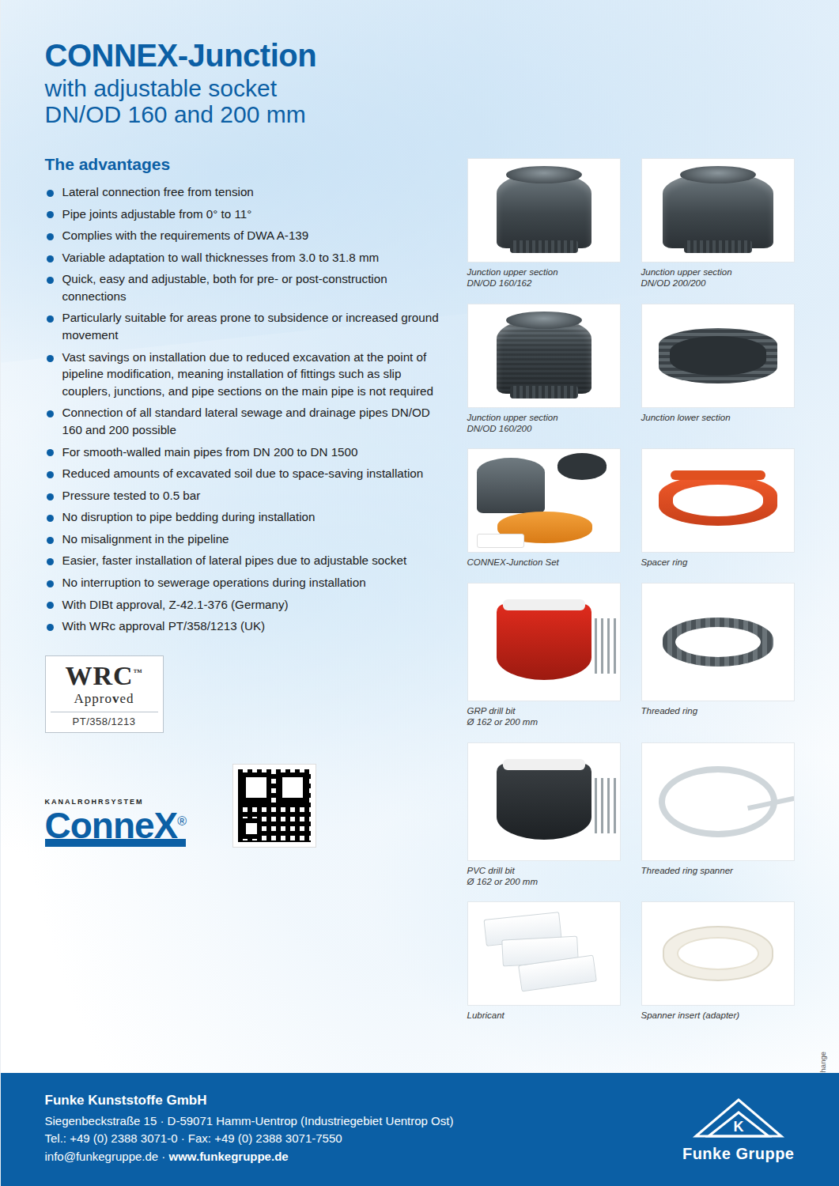CONNEX-Junction with adjustable socket
DN/OD 160 and 200 mm
The advantages
Lateral connection free from tension
Pipe joints adjustable from 0° to 11°
Complies with the requirements of DWA A-139
Variable adaptation to wall thicknesses from 3.0 to 31.8 mm
Quick, easy and adjustable, both for pre- or post-construction connections
Particularly suitable for areas prone to subsidence or increased ground movement
Vast savings on installation due to reduced excavation at the point of pipeline modification, meaning installation of fittings such as slip couplers, junctions, and pipe sections on the main pipe is not required
Connection of all standard lateral sewage and drainage pipes DN/OD 160 and 200 possible
For smooth-walled main pipes from DN 200 to DN 1500
Reduced amounts of excavated soil due to space-saving installation
Pressure tested to 0.5 bar
No disruption to pipe bedding during installation
No misalignment in the pipeline
Easier, faster installation of lateral pipes due to adjustable socket
No interruption to sewerage operations during installation
With DIBt approval, Z-42.1-376 (Germany)
With WRc approval PT/358/1213 (UK)
WRC™
Approved
PT/358/1213
KANALROHRSYSTEM
ConneX®
Junction upper section
DN/OD 160/162
Junction upper section
DN/OD 200/200
Junction upper section
DN/OD 160/200
Junction lower section
CONNEX-Junction Set
Spacer ring
GRP drill bit
Ø 162 or 200 mm
Threaded ring
PVC drill bit
Ø 162 or 200 mm
Threaded ring spanner
Lubricant
Spanner insert (adapter)
6-2015/3.000 technical data subject to change
Funke Kunststoffe GmbH Siegenbeckstraße 15 · D-59071 Hamm-Uentrop (Industriegebiet Uentrop Ost)
Tel.: +49 (0) 2388 3071-0 · Fax: +49 (0) 2388 3071-7550
info@funkegruppe.de · www.funkegruppe.de
K
Funke Gruppe